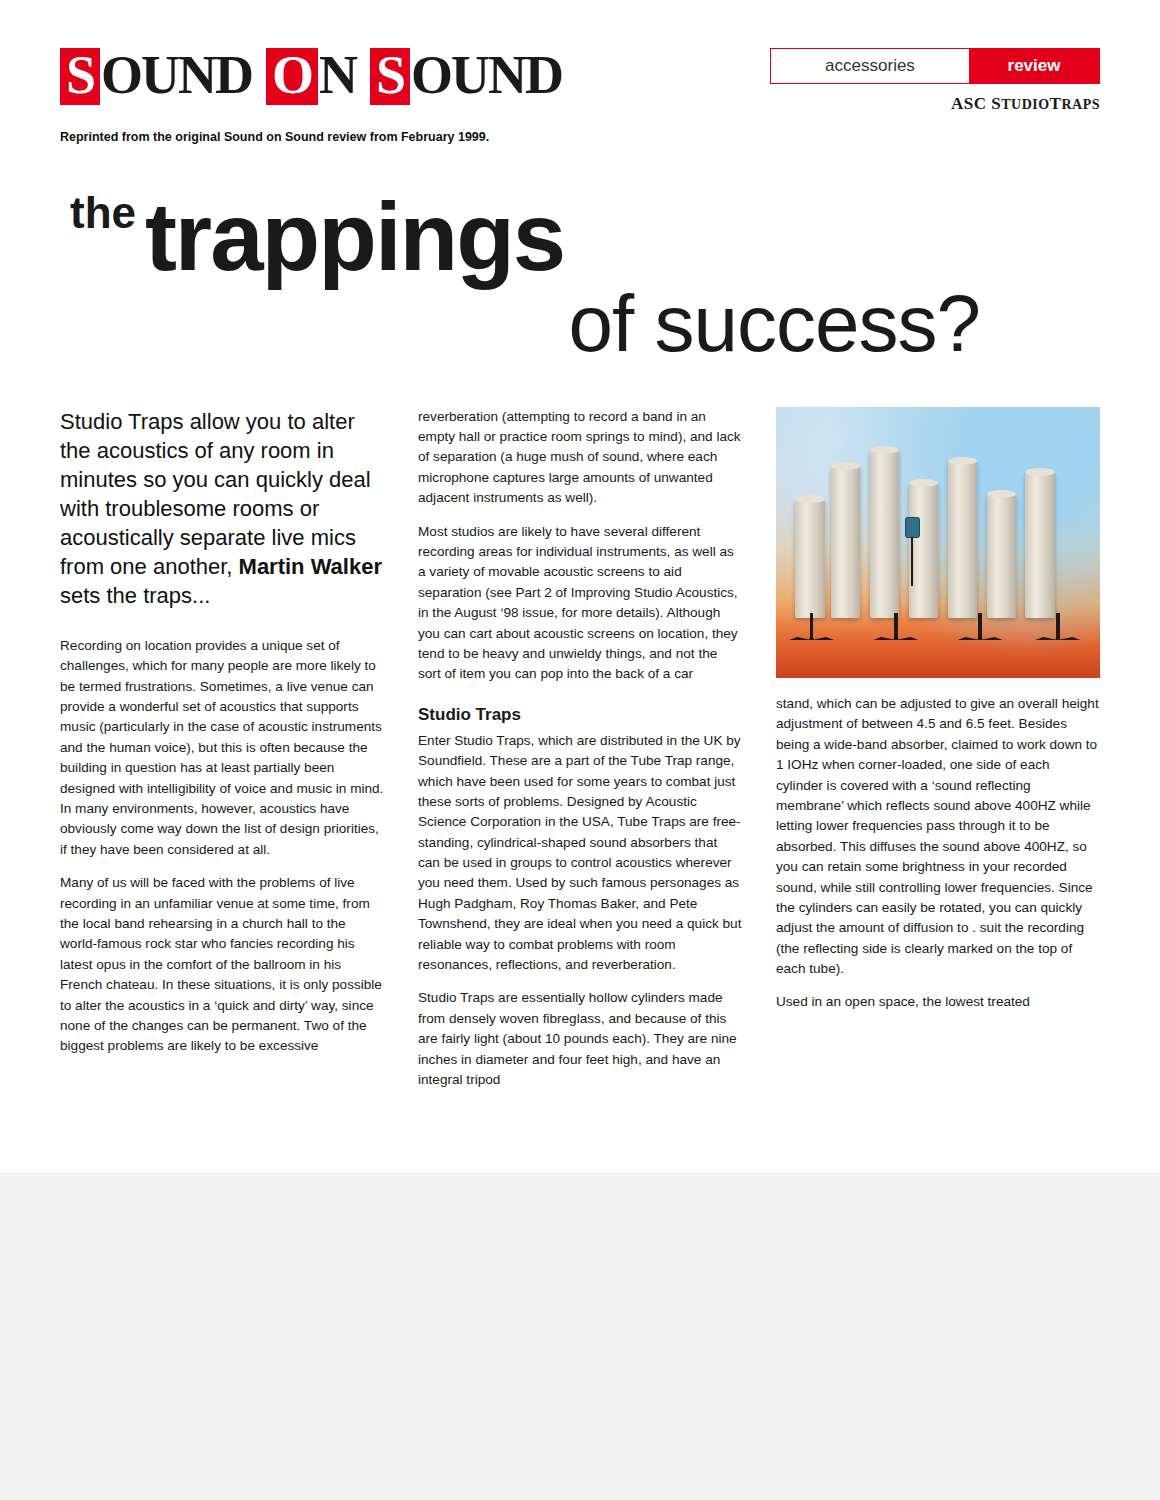SOUND ON SOUND
accessories review
ASC STUDIOTRAPS
Reprinted from the original Sound on Sound review from February 1999.
the trappings of success?
Studio Traps allow you to alter the acoustics of any room in minutes so you can quickly deal with troublesome rooms or acoustically separate live mics from one another, Martin Walker sets the traps...
Recording on location provides a unique set of challenges, which for many people are more likely to be termed frustrations. Sometimes, a live venue can provide a wonderful set of acoustics that supports music (particularly in the case of acoustic instruments and the human voice), but this is often because the building in question has at least partially been designed with intelligibility of voice and music in mind. In many environments, however, acoustics have obviously come way down the list of design priorities, if they have been considered at all.
Many of us will be faced with the problems of live recording in an unfamiliar venue at some time, from the local band rehearsing in a church hall to the world-famous rock star who fancies recording his latest opus in the comfort of the ballroom in his French chateau. In these situations, it is only possible to alter the acoustics in a ‘quick and dirty’ way, since none of the changes can be permanent. Two of the biggest problems are likely to be excessive
reverberation (attempting to record a band in an empty hall or practice room springs to mind), and lack of separation (a huge mush of sound, where each microphone captures large amounts of unwanted adjacent instruments as well).
Most studios are likely to have several different recording areas for individual instruments, as well as a variety of movable acoustic screens to aid separation (see Part 2 of Improving Studio Acoustics, in the August ‘98 issue, for more details). Although you can cart about acoustic screens on location, they tend to be heavy and unwieldy things, and not the sort of item you can pop into the back of a car
Studio Traps
Enter Studio Traps, which are distributed in the UK by Soundfield. These are a part of the Tube Trap range, which have been used for some years to combat just these sorts of problems. Designed by Acoustic Science Corporation in the USA, Tube Traps are free-standing, cylindrical-shaped sound absorbers that can be used in groups to control acoustics wherever you need them. Used by such famous personages as Hugh Padgham, Roy Thomas Baker, and Pete Townshend, they are ideal when you need a quick but reliable way to combat problems with room resonances, reflections, and reverberation.
Studio Traps are essentially hollow cylinders made from densely woven fibreglass, and because of this are fairly light (about 10 pounds each). They are nine inches in diameter and four feet high, and have an integral tripod
stand, which can be adjusted to give an overall height adjustment of between 4.5 and 6.5 feet. Besides being a wide-band absorber, claimed to work down to 1 IOHz when corner-loaded, one side of each cylinder is covered with a ‘sound reflecting membrane’ which reflects sound above 400HZ while letting lower frequencies pass through it to be absorbed. This diffuses the sound above 400HZ, so you can retain some brightness in your recorded sound, while still controlling lower frequencies. Since the cylinders can easily be rotated, you can quickly adjust the amount of diffusion to . suit the recording (the reflecting side is clearly marked on the top of each tube).
Used in an open space, the lowest treated